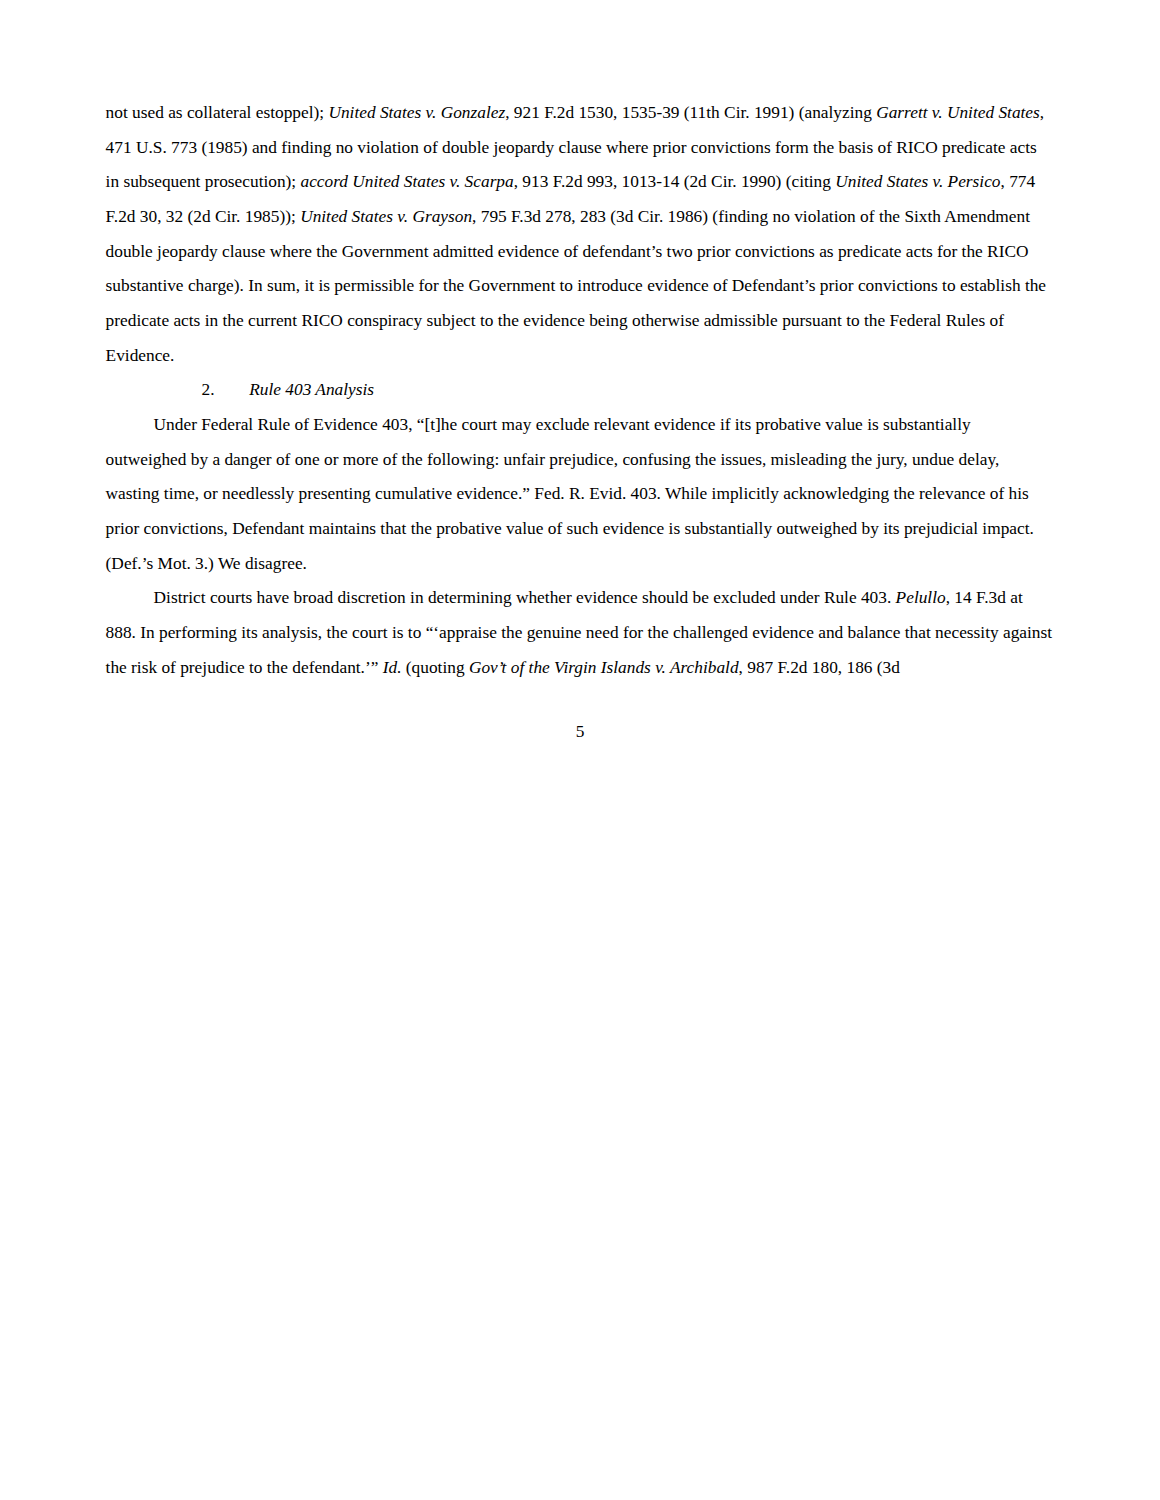not used as collateral estoppel); United States v. Gonzalez, 921 F.2d 1530, 1535-39 (11th Cir. 1991) (analyzing Garrett v. United States, 471 U.S. 773 (1985) and finding no violation of double jeopardy clause where prior convictions form the basis of RICO predicate acts in subsequent prosecution); accord United States v. Scarpa, 913 F.2d 993, 1013-14 (2d Cir. 1990) (citing United States v. Persico, 774 F.2d 30, 32 (2d Cir. 1985)); United States v. Grayson, 795 F.3d 278, 283 (3d Cir. 1986) (finding no violation of the Sixth Amendment double jeopardy clause where the Government admitted evidence of defendant’s two prior convictions as predicate acts for the RICO substantive charge). In sum, it is permissible for the Government to introduce evidence of Defendant’s prior convictions to establish the predicate acts in the current RICO conspiracy subject to the evidence being otherwise admissible pursuant to the Federal Rules of Evidence.
2.  Rule 403 Analysis
Under Federal Rule of Evidence 403, “[t]he court may exclude relevant evidence if its probative value is substantially outweighed by a danger of one or more of the following: unfair prejudice, confusing the issues, misleading the jury, undue delay, wasting time, or needlessly presenting cumulative evidence.” Fed. R. Evid. 403. While implicitly acknowledging the relevance of his prior convictions, Defendant maintains that the probative value of such evidence is substantially outweighed by its prejudicial impact. (Def.’s Mot. 3.) We disagree.
District courts have broad discretion in determining whether evidence should be excluded under Rule 403. Pelullo, 14 F.3d at 888. In performing its analysis, the court is to “‘appraise the genuine need for the challenged evidence and balance that necessity against the risk of prejudice to the defendant.’” Id. (quoting Gov’t of the Virgin Islands v. Archibald, 987 F.2d 180, 186 (3d
5